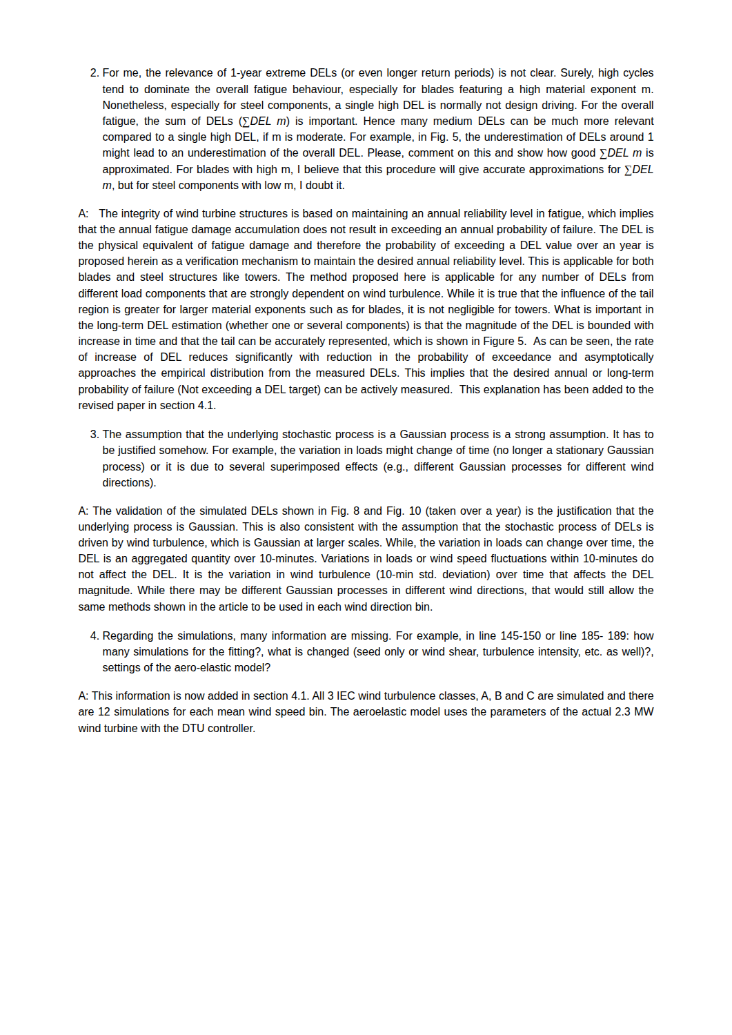For me, the relevance of 1-year extreme DELs (or even longer return periods) is not clear. Surely, high cycles tend to dominate the overall fatigue behaviour, especially for blades featuring a high material exponent m. Nonetheless, especially for steel components, a single high DEL is normally not design driving. For the overall fatigue, the sum of DELs (∑DEL m) is important. Hence many medium DELs can be much more relevant compared to a single high DEL, if m is moderate. For example, in Fig. 5, the underestimation of DELs around 1 might lead to an underestimation of the overall DEL. Please, comment on this and show how good ∑DEL m is approximated. For blades with high m, I believe that this procedure will give accurate approximations for ∑DEL m, but for steel components with low m, I doubt it.
A: The integrity of wind turbine structures is based on maintaining an annual reliability level in fatigue, which implies that the annual fatigue damage accumulation does not result in exceeding an annual probability of failure. The DEL is the physical equivalent of fatigue damage and therefore the probability of exceeding a DEL value over an year is proposed herein as a verification mechanism to maintain the desired annual reliability level. This is applicable for both blades and steel structures like towers. The method proposed here is applicable for any number of DELs from different load components that are strongly dependent on wind turbulence. While it is true that the influence of the tail region is greater for larger material exponents such as for blades, it is not negligible for towers. What is important in the long-term DEL estimation (whether one or several components) is that the magnitude of the DEL is bounded with increase in time and that the tail can be accurately represented, which is shown in Figure 5. As can be seen, the rate of increase of DEL reduces significantly with reduction in the probability of exceedance and asymptotically approaches the empirical distribution from the measured DELs. This implies that the desired annual or long-term probability of failure (Not exceeding a DEL target) can be actively measured. This explanation has been added to the revised paper in section 4.1.
The assumption that the underlying stochastic process is a Gaussian process is a strong assumption. It has to be justified somehow. For example, the variation in loads might change of time (no longer a stationary Gaussian process) or it is due to several superimposed effects (e.g., different Gaussian processes for different wind directions).
A: The validation of the simulated DELs shown in Fig. 8 and Fig. 10 (taken over a year) is the justification that the underlying process is Gaussian. This is also consistent with the assumption that the stochastic process of DELs is driven by wind turbulence, which is Gaussian at larger scales. While, the variation in loads can change over time, the DEL is an aggregated quantity over 10-minutes. Variations in loads or wind speed fluctuations within 10-minutes do not affect the DEL. It is the variation in wind turbulence (10-min std. deviation) over time that affects the DEL magnitude. While there may be different Gaussian processes in different wind directions, that would still allow the same methods shown in the article to be used in each wind direction bin.
Regarding the simulations, many information are missing. For example, in line 145-150 or line 185- 189: how many simulations for the fitting?, what is changed (seed only or wind shear, turbulence intensity, etc. as well)?, settings of the aero-elastic model?
A: This information is now added in section 4.1. All 3 IEC wind turbulence classes, A, B and C are simulated and there are 12 simulations for each mean wind speed bin. The aeroelastic model uses the parameters of the actual 2.3 MW wind turbine with the DTU controller.